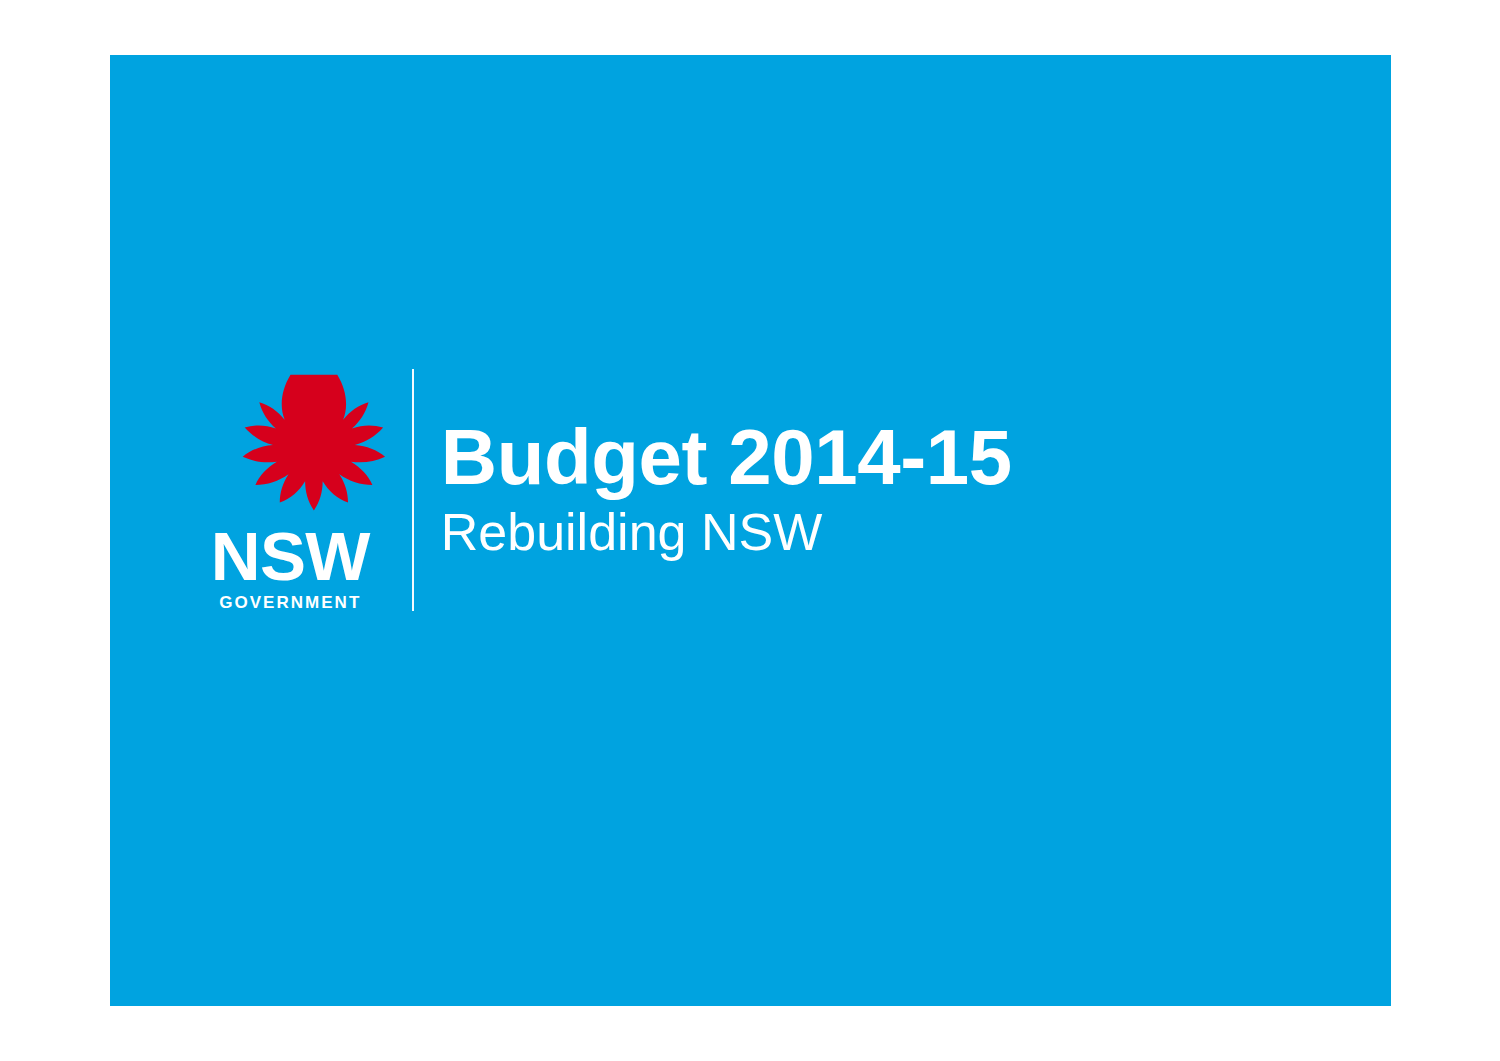NSW
GOVERNMENT
Budget 2014-15
Rebuilding NSW